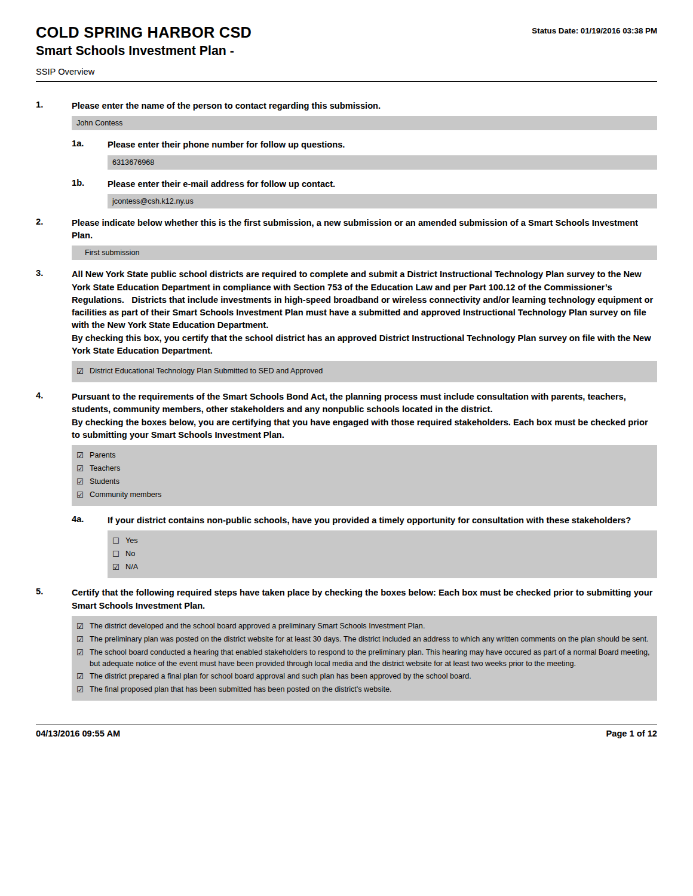Status Date: 01/19/2016 03:38 PM
COLD SPRING HARBOR CSD
Smart Schools Investment Plan -
SSIP Overview
1.
Please enter the name of the person to contact regarding this submission.
John Contess
1a.
Please enter their phone number for follow up questions.
6313676968
1b.
Please enter their e-mail address for follow up contact.
jcontess@csh.k12.ny.us
2.
Please indicate below whether this is the first submission, a new submission or an amended submission of a Smart Schools Investment Plan.
First submission
3.
All New York State public school districts are required to complete and submit a District Instructional Technology Plan survey to the New York State Education Department in compliance with Section 753 of the Education Law and per Part 100.12 of the Commissioner’s Regulations. Districts that include investments in high-speed broadband or wireless connectivity and/or learning technology equipment or facilities as part of their Smart Schools Investment Plan must have a submitted and approved Instructional Technology Plan survey on file with the New York State Education Department.
By checking this box, you certify that the school district has an approved District Instructional Technology Plan survey on file with the New York State Education Department.
☑District Educational Technology Plan Submitted to SED and Approved
4.
Pursuant to the requirements of the Smart Schools Bond Act, the planning process must include consultation with parents, teachers, students, community members, other stakeholders and any nonpublic schools located in the district.
By checking the boxes below, you are certifying that you have engaged with those required stakeholders. Each box must be checked prior to submitting your Smart Schools Investment Plan.
☑Parents
☑Teachers
☑Students
☑Community members
4a.
If your district contains non-public schools, have you provided a timely opportunity for consultation with these stakeholders?
☐Yes
☐No
☑N/A
5.
Certify that the following required steps have taken place by checking the boxes below: Each box must be checked prior to submitting your Smart Schools Investment Plan.
☑The district developed and the school board approved a preliminary Smart Schools Investment Plan.
☑The preliminary plan was posted on the district website for at least 30 days. The district included an address to which any written comments on the plan should be sent.
☑The school board conducted a hearing that enabled stakeholders to respond to the preliminary plan. This hearing may have occured as part of a normal Board meeting, but adequate notice of the event must have been provided through local media and the district website for at least two weeks prior to the meeting.
☑The district prepared a final plan for school board approval and such plan has been approved by the school board.
☑The final proposed plan that has been submitted has been posted on the district's website.
04/13/2016 09:55 AM Page 1 of 12